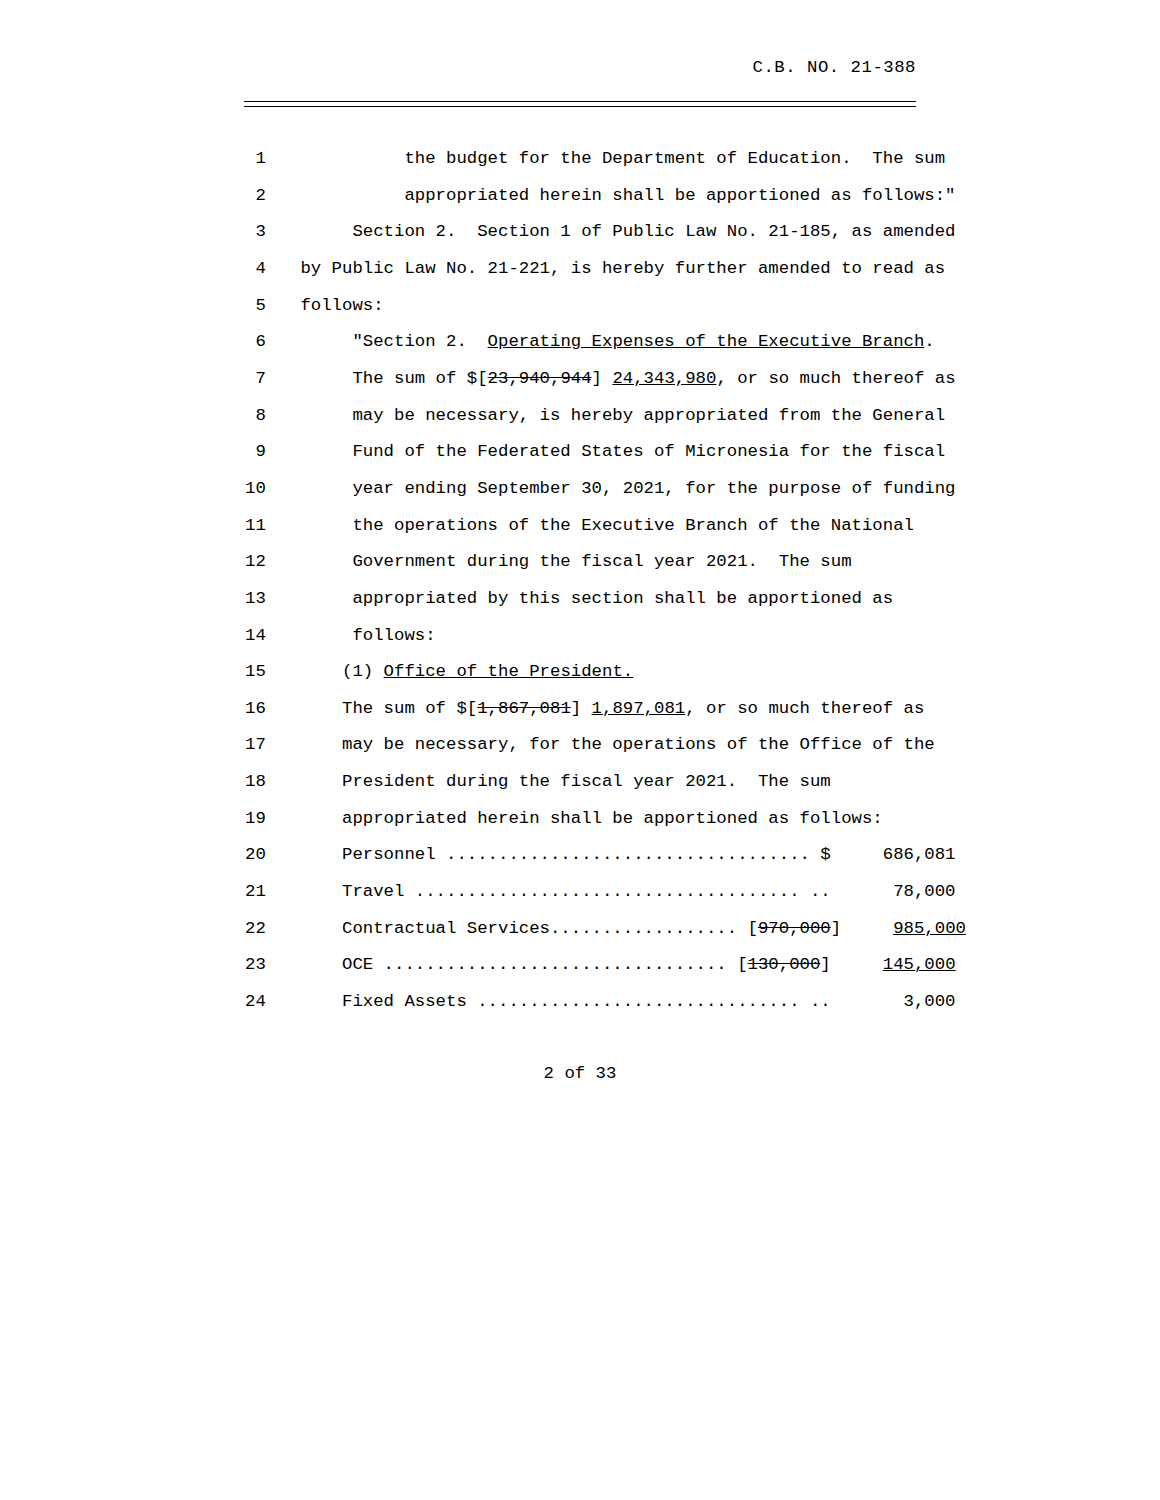C.B. NO. 21-388
| 1 | the budget for the Department of Education. The sum |
| 2 | appropriated herein shall be apportioned as follows:" |
| 3 | Section 2. Section 1 of Public Law No. 21-185, as amended |
| 4 | by Public Law No. 21-221, is hereby further amended to read as |
| 5 | follows: |
| 6 | "Section 2. Operating Expenses of the Executive Branch . |
| 7 | The sum of $[ 23,940,944 ] 24,343,980 , or so much thereof as |
| 8 | may be necessary, is hereby appropriated from the General |
| 9 | Fund of the Federated States of Micronesia for the fiscal |
| 10 | year ending September 30, 2021, for the purpose of funding |
| 11 | the operations of the Executive Branch of the National |
| 12 | Government during the fiscal year 2021. The sum |
| 13 | appropriated by this section shall be apportioned as |
| 14 | follows: |
| 15 | (1) Office of the President. |
| 16 | The sum of $[ 1,867,081 ] 1,897,081 , or so much thereof as |
| 17 | may be necessary, for the operations of the Office of the |
| 18 | President during the fiscal year 2021. The sum |
| 19 | appropriated herein shall be apportioned as follows: |
| 20 | Personnel ................................... $ 686,081 |
| 21 | Travel ..................................... .. 78,000 |
| 22 | Contractual Services.................. [ 970,000 ] 985,000 |
| 23 | OCE ................................. [ 130,000 ] 145,000 |
| 24 | Fixed Assets ............................... .. 3,000 |
2 of 33